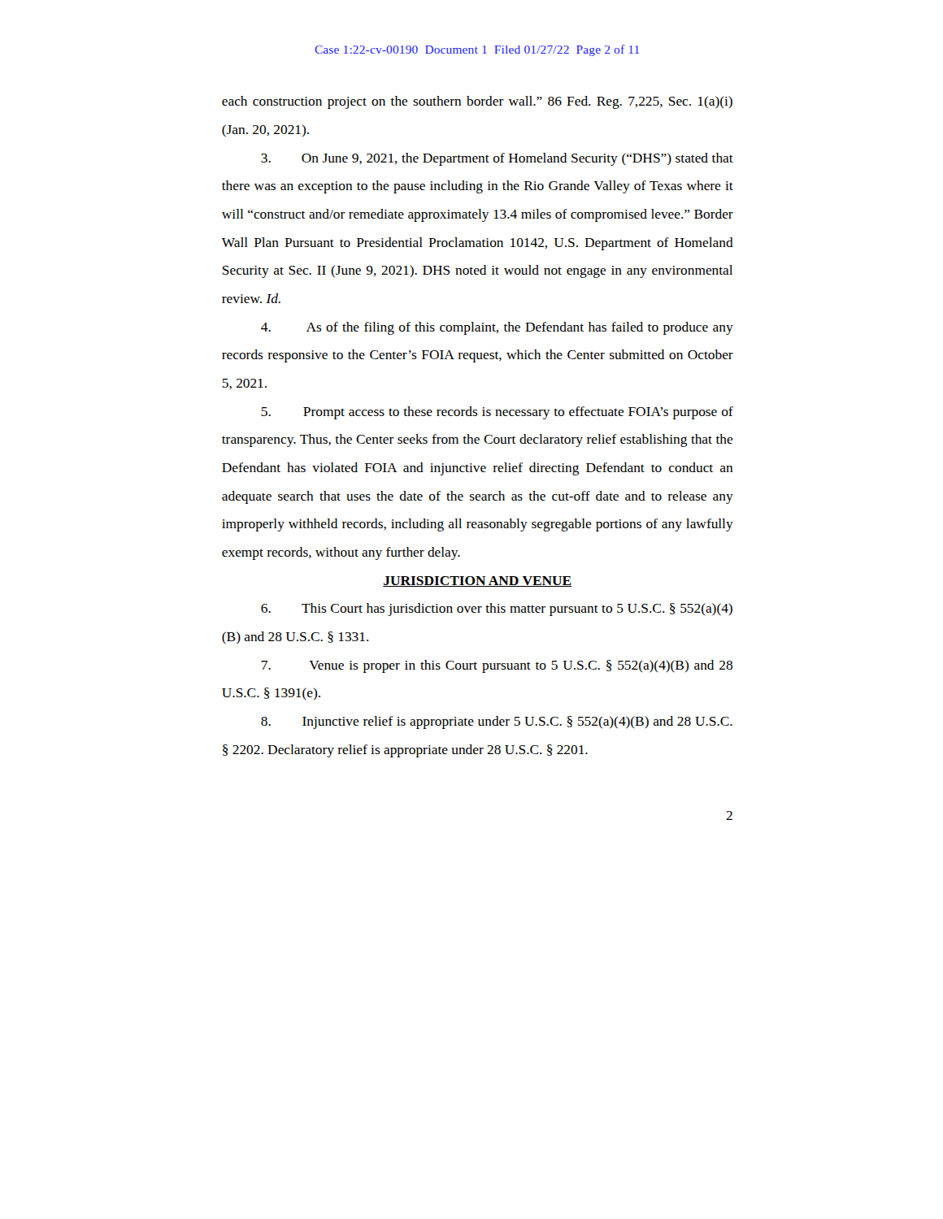Case 1:22-cv-00190 Document 1 Filed 01/27/22 Page 2 of 11
each construction project on the southern border wall.” 86 Fed. Reg. 7,225, Sec. 1(a)(i) (Jan. 20, 2021).
3. On June 9, 2021, the Department of Homeland Security (“DHS”) stated that there was an exception to the pause including in the Rio Grande Valley of Texas where it will “construct and/or remediate approximately 13.4 miles of compromised levee.” Border Wall Plan Pursuant to Presidential Proclamation 10142, U.S. Department of Homeland Security at Sec. II (June 9, 2021). DHS noted it would not engage in any environmental review. Id.
4. As of the filing of this complaint, the Defendant has failed to produce any records responsive to the Center’s FOIA request, which the Center submitted on October 5, 2021.
5. Prompt access to these records is necessary to effectuate FOIA’s purpose of transparency. Thus, the Center seeks from the Court declaratory relief establishing that the Defendant has violated FOIA and injunctive relief directing Defendant to conduct an adequate search that uses the date of the search as the cut-off date and to release any improperly withheld records, including all reasonably segregable portions of any lawfully exempt records, without any further delay.
JURISDICTION AND VENUE
6. This Court has jurisdiction over this matter pursuant to 5 U.S.C. § 552(a)(4)(B) and 28 U.S.C. § 1331.
7. Venue is proper in this Court pursuant to 5 U.S.C. § 552(a)(4)(B) and 28 U.S.C. § 1391(e).
8. Injunctive relief is appropriate under 5 U.S.C. § 552(a)(4)(B) and 28 U.S.C. § 2202. Declaratory relief is appropriate under 28 U.S.C. § 2201.
2